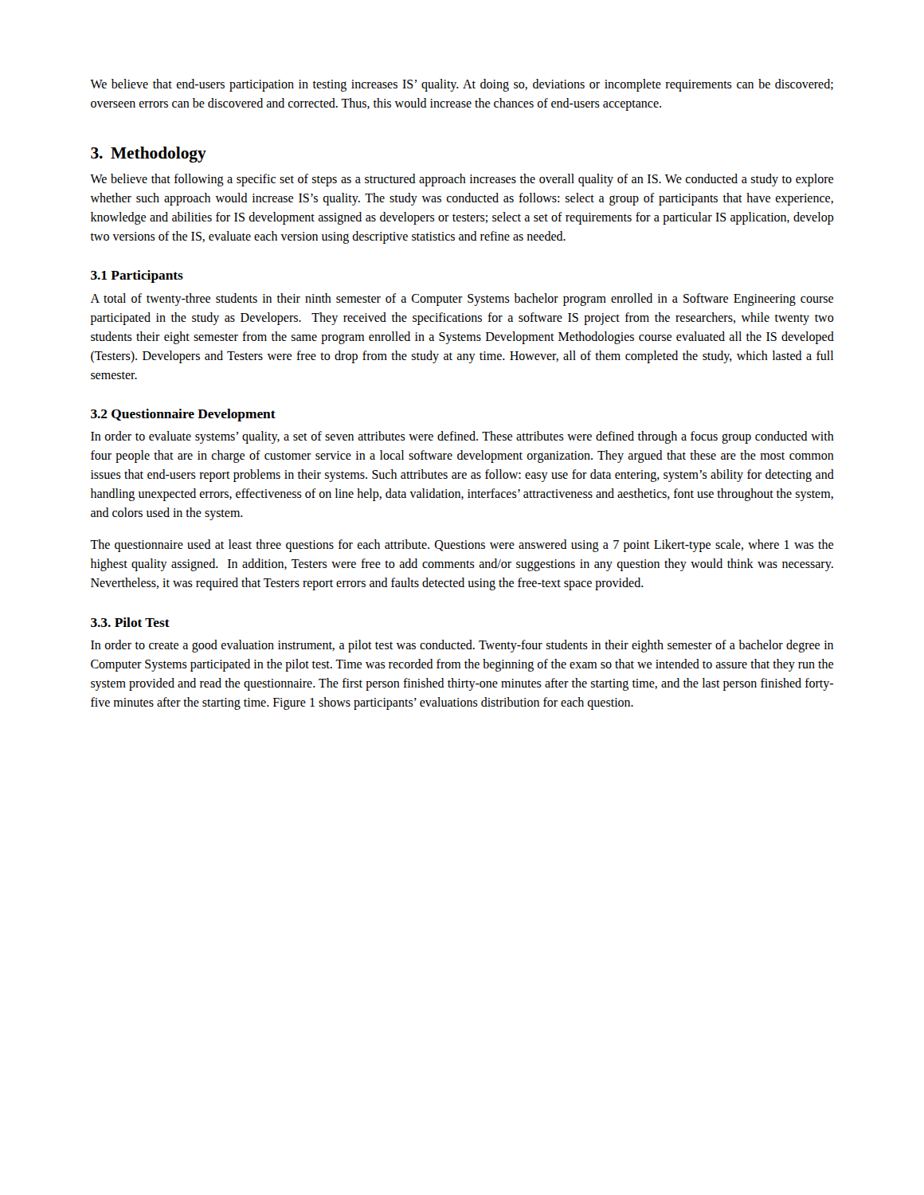We believe that end-users participation in testing increases IS’ quality. At doing so, deviations or incomplete requirements can be discovered; overseen errors can be discovered and corrected. Thus, this would increase the chances of end-users acceptance.
3. Methodology
We believe that following a specific set of steps as a structured approach increases the overall quality of an IS. We conducted a study to explore whether such approach would increase IS’s quality. The study was conducted as follows: select a group of participants that have experience, knowledge and abilities for IS development assigned as developers or testers; select a set of requirements for a particular IS application, develop two versions of the IS, evaluate each version using descriptive statistics and refine as needed.
3.1 Participants
A total of twenty-three students in their ninth semester of a Computer Systems bachelor program enrolled in a Software Engineering course participated in the study as Developers. They received the specifications for a software IS project from the researchers, while twenty two students their eight semester from the same program enrolled in a Systems Development Methodologies course evaluated all the IS developed (Testers). Developers and Testers were free to drop from the study at any time. However, all of them completed the study, which lasted a full semester.
3.2 Questionnaire Development
In order to evaluate systems’ quality, a set of seven attributes were defined. These attributes were defined through a focus group conducted with four people that are in charge of customer service in a local software development organization. They argued that these are the most common issues that end-users report problems in their systems. Such attributes are as follow: easy use for data entering, system’s ability for detecting and handling unexpected errors, effectiveness of on line help, data validation, interfaces’ attractiveness and aesthetics, font use throughout the system, and colors used in the system.
The questionnaire used at least three questions for each attribute. Questions were answered using a 7 point Likert-type scale, where 1 was the highest quality assigned. In addition, Testers were free to add comments and/or suggestions in any question they would think was necessary. Nevertheless, it was required that Testers report errors and faults detected using the free-text space provided.
3.3. Pilot Test
In order to create a good evaluation instrument, a pilot test was conducted. Twenty-four students in their eighth semester of a bachelor degree in Computer Systems participated in the pilot test. Time was recorded from the beginning of the exam so that we intended to assure that they run the system provided and read the questionnaire. The first person finished thirty-one minutes after the starting time, and the last person finished forty-five minutes after the starting time. Figure 1 shows participants’ evaluations distribution for each question.